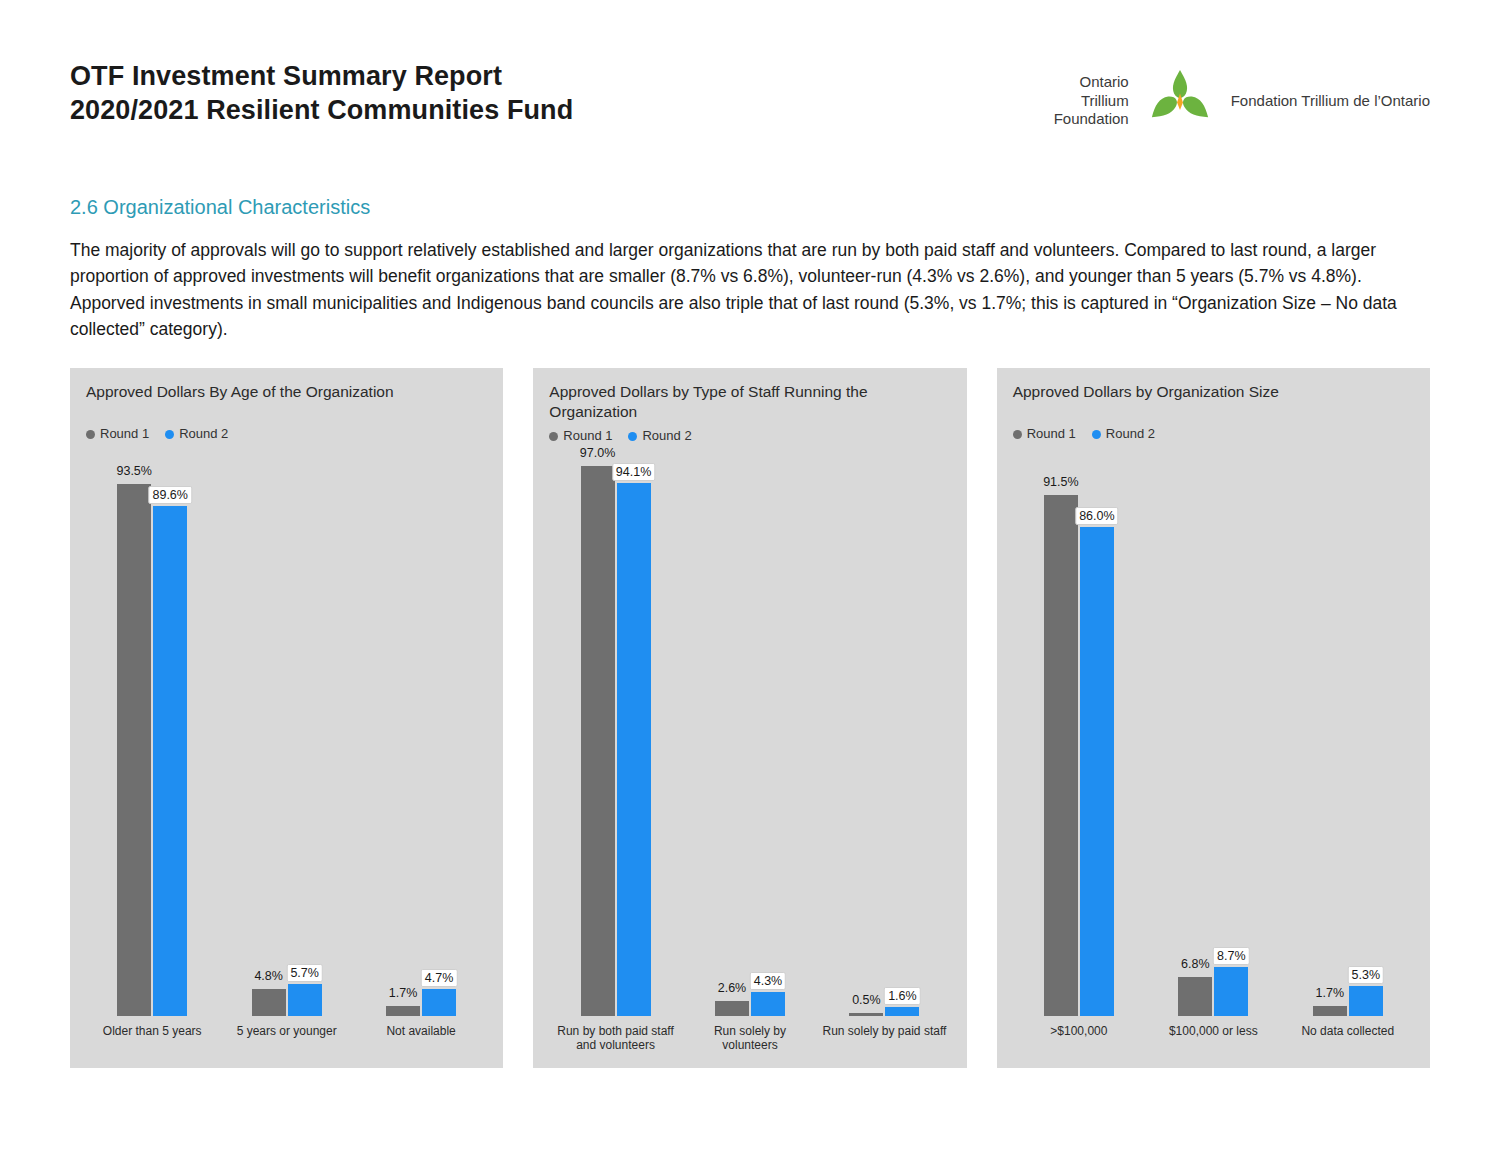OTF Investment Summary Report
2020/2021 Resilient Communities Fund
Ontario Trillium Foundation
Fondation Trillium de l’Ontario
2.6 Organizational Characteristics
The majority of approvals will go to support relatively established and larger organizations that are run by both paid staff and volunteers. Compared to last round, a larger proportion of approved investments will benefit organizations that are smaller (8.7% vs 6.8%), volunteer-run (4.3% vs 2.6%), and younger than 5 years (5.7% vs 4.8%). Apporved investments in small municipalities and Indigenous band councils are also triple that of last round (5.3%, vs 1.7%; this is captured in “Organization Size – No data collected” category).
Approved Dollars By Age of the Organization
Round 1 Round 2
93.5%
89.6%
Older than 5 years
4.8%
5.7%
5 years or younger
1.7%
4.7%
Not available
Approved Dollars by Type of Staff Running the Organization
Round 1 Round 2
97.0%
94.1%
Run by both paid staff and volunteers
2.6%
4.3%
Run solely by volunteers
0.5%
1.6%
Run solely by paid staff
Approved Dollars by Organization Size
Round 1 Round 2
91.5%
86.0%
>$100,000
6.8%
8.7%
$100,000 or less
1.7%
5.3%
No data collected